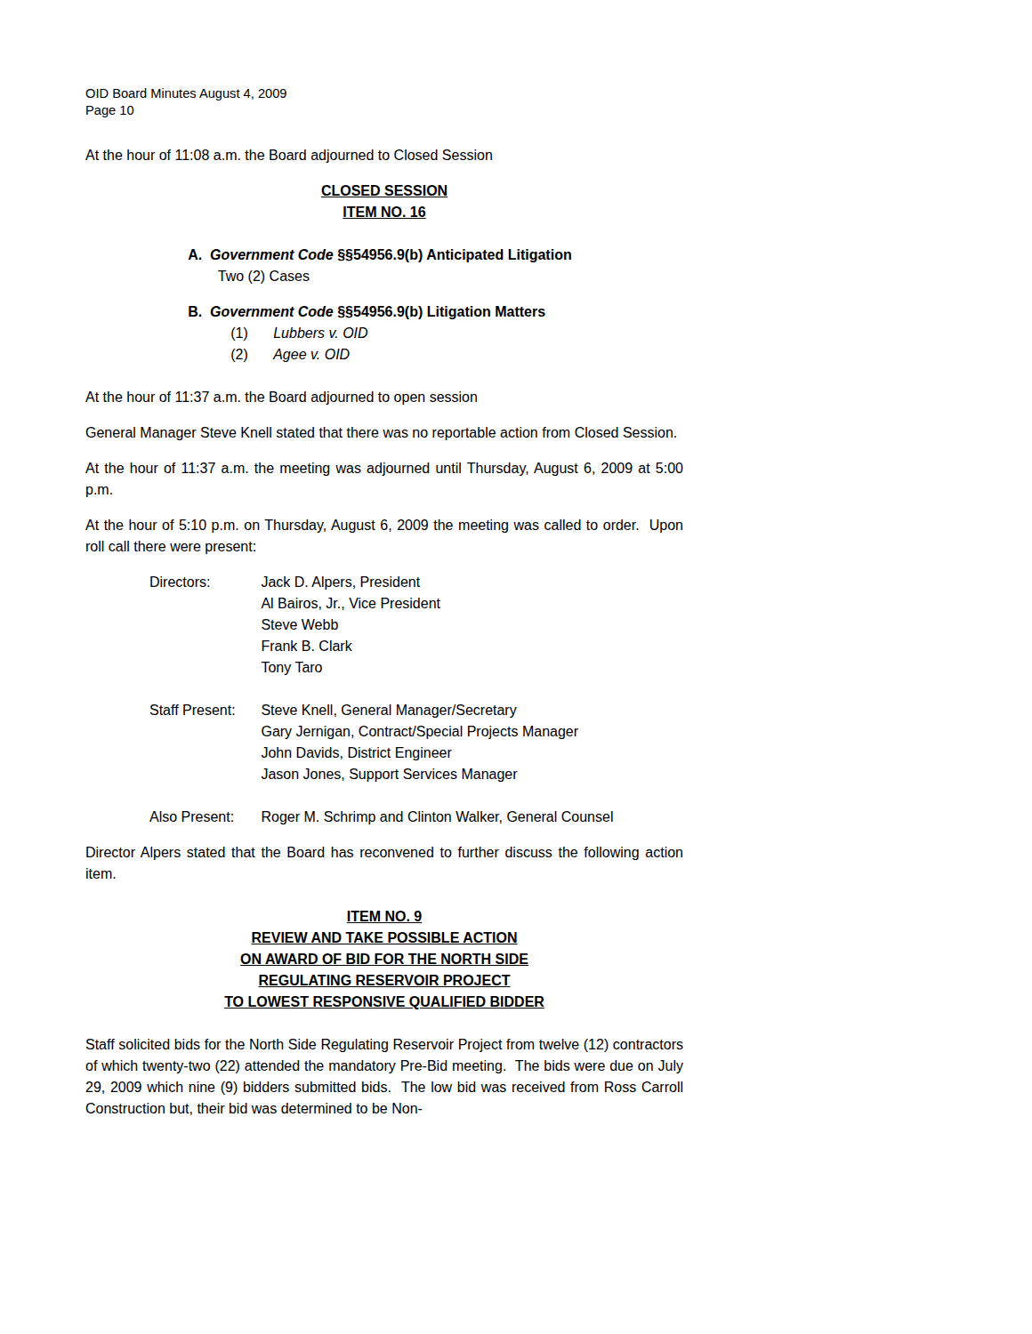OID Board Minutes August 4, 2009
Page 10
At the hour of 11:08 a.m. the Board adjourned to Closed Session
CLOSED SESSION
ITEM NO. 16
A. Government Code §§54956.9(b) Anticipated Litigation
Two (2) Cases
B. Government Code §§54956.9(b) Litigation Matters
(1) Lubbers v. OID
(2) Agee v. OID
At the hour of 11:37 a.m. the Board adjourned to open session
General Manager Steve Knell stated that there was no reportable action from Closed Session.
At the hour of 11:37 a.m. the meeting was adjourned until Thursday, August 6, 2009 at 5:00 p.m.
At the hour of 5:10 p.m. on Thursday, August 6, 2009 the meeting was called to order. Upon roll call there were present:
| Directors: | Jack D. Alpers, President Al Bairos, Jr., Vice President Steve Webb Frank B. Clark Tony Taro |
| Staff Present: | Steve Knell, General Manager/Secretary Gary Jernigan, Contract/Special Projects Manager John Davids, District Engineer Jason Jones, Support Services Manager |
| Also Present: | Roger M. Schrimp and Clinton Walker, General Counsel |
Director Alpers stated that the Board has reconvened to further discuss the following action item.
ITEM NO. 9
REVIEW AND TAKE POSSIBLE ACTION
ON AWARD OF BID FOR THE NORTH SIDE
REGULATING RESERVOIR PROJECT
TO LOWEST RESPONSIVE QUALIFIED BIDDER
Staff solicited bids for the North Side Regulating Reservoir Project from twelve (12) contractors of which twenty-two (22) attended the mandatory Pre-Bid meeting. The bids were due on July 29, 2009 which nine (9) bidders submitted bids. The low bid was received from Ross Carroll Construction but, their bid was determined to be Non-